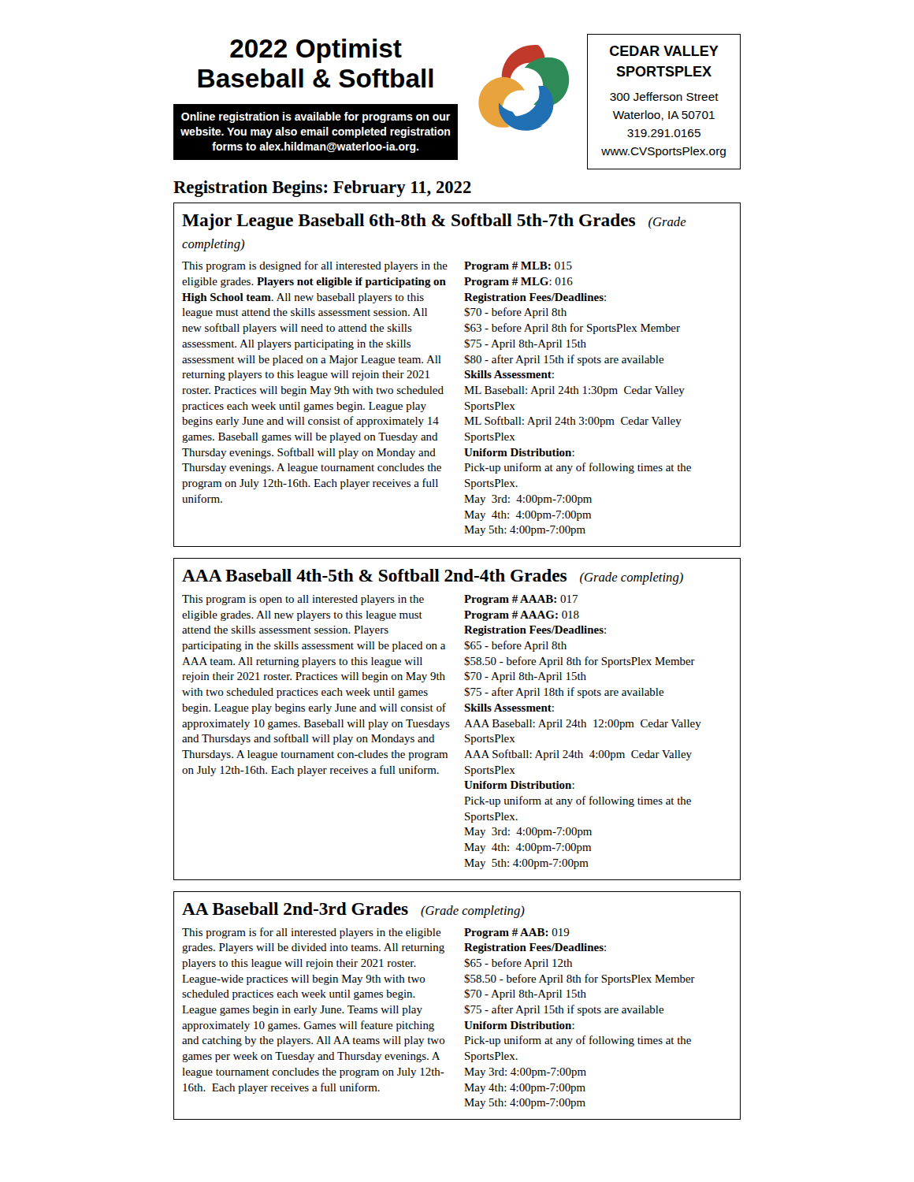2022 Optimist
Baseball & Softball
Online registration is available for programs on our website. You may also email completed registration forms to alex.hildman@waterloo-ia.org.
CEDAR VALLEY
SPORTSPLEX
300 Jefferson Street
Waterloo, IA 50701
319.291.0165
www.CVSportsPlex.org
Registration Begins: February 11, 2022
Major League Baseball 6th-8th & Softball 5th-7th Grades (Grade completing)
This program is designed for all interested players in the eligible grades. Players not eligible if participating on High School team. All new baseball players to this league must attend the skills assessment session. All new softball players will need to attend the skills assessment. All players participating in the skills assessment will be placed on a Major League team. All returning players to this league will rejoin their 2021 roster. Practices will begin May 9th with two scheduled practices each week until games begin. League play begins early June and will consist of approximately 14 games. Baseball games will be played on Tuesday and Thursday evenings. Softball will play on Monday and Thursday evenings. A league tournament concludes the program on July 12th-16th. Each player receives a full uniform.
Program # MLB: 015
Program # MLG: 016
Registration Fees/Deadlines:
$70 - before April 8th
$63 - before April 8th for SportsPlex Member
$75 - April 8th-April 15th
$80 - after April 15th if spots are available
Skills Assessment:
ML Baseball: April 24th 1:30pm Cedar Valley SportsPlex
ML Softball: April 24th 3:00pm Cedar Valley SportsPlex
Uniform Distribution:
Pick-up uniform at any of following times at the SportsPlex.
May 3rd: 4:00pm-7:00pm
May 4th: 4:00pm-7:00pm
May 5th: 4:00pm-7:00pm
AAA Baseball 4th-5th & Softball 2nd-4th Grades (Grade completing)
This program is open to all interested players in the eligible grades. All new players to this league must attend the skills assessment session. Players participating in the skills assessment will be placed on a AAA team. All returning players to this league will rejoin their 2021 roster. Practices will begin on May 9th with two scheduled practices each week until games begin. League play begins early June and will consist of approximately 10 games. Baseball will play on Tuesdays and Thursdays and softball will play on Mondays and Thursdays. A league tournament con-cludes the program on July 12th-16th. Each player receives a full uniform.
Program # AAAB: 017
Program # AAAG: 018
Registration Fees/Deadlines:
$65 - before April 8th
$58.50 - before April 8th for SportsPlex Member
$70 - April 8th-April 15th
$75 - after April 18th if spots are available
Skills Assessment:
AAA Baseball: April 24th 12:00pm Cedar Valley SportsPlex
AAA Softball: April 24th 4:00pm Cedar Valley SportsPlex
Uniform Distribution:
Pick-up uniform at any of following times at the SportsPlex.
May 3rd: 4:00pm-7:00pm
May 4th: 4:00pm-7:00pm
May 5th: 4:00pm-7:00pm
AA Baseball 2nd-3rd Grades (Grade completing)
This program is for all interested players in the eligible grades. Players will be divided into teams. All returning players to this league will rejoin their 2021 roster. League-wide practices will begin May 9th with two scheduled practices each week until games begin. League games begin in early June. Teams will play approximately 10 games. Games will feature pitching and catching by the players. All AA teams will play two games per week on Tuesday and Thursday evenings. A league tournament concludes the program on July 12th-16th. Each player receives a full uniform.
Program # AAB: 019
Registration Fees/Deadlines:
$65 - before April 12th
$58.50 - before April 8th for SportsPlex Member
$70 - April 8th-April 15th
$75 - after April 15th if spots are available
Uniform Distribution:
Pick-up uniform at any of following times at the SportsPlex.
May 3rd: 4:00pm-7:00pm
May 4th: 4:00pm-7:00pm
May 5th: 4:00pm-7:00pm